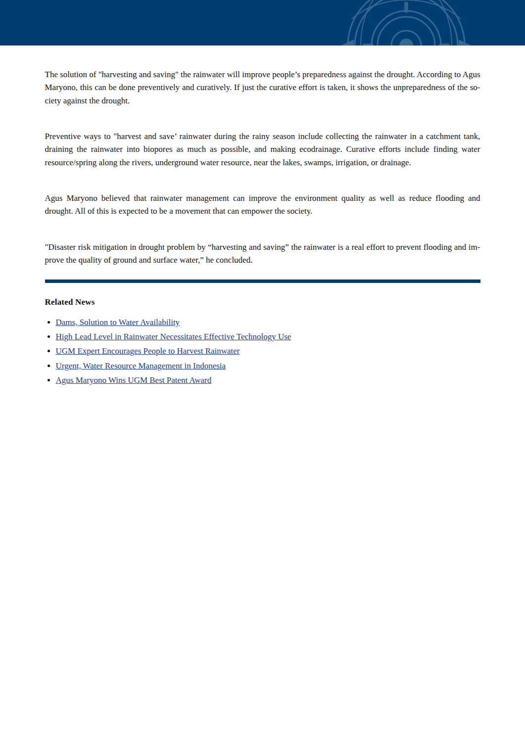The solution of "harvesting and saving" the rainwater will improve people’s preparedness against the drought. According to Agus Maryono, this can be done preventively and curatively. If just the curative effort is taken, it shows the unpreparedness of the society against the drought.
Preventive ways to "harvest and save’ rainwater during the rainy season include collecting the rainwater in a catchment tank, draining the rainwater into biopores as much as possible, and making ecodrainage. Curative efforts include finding water resource/spring along the rivers, underground water resource, near the lakes, swamps, irrigation, or drainage.
Agus Maryono believed that rainwater management can improve the environment quality as well as reduce flooding and drought. All of this is expected to be a movement that can empower the society.
"Disaster risk mitigation in drought problem by “harvesting and saving” the rainwater is a real effort to prevent flooding and improve the quality of ground and surface water,” he concluded.
Related News
Dams, Solution to Water Availability
High Lead Level in Rainwater Necessitates Effective Technology Use
UGM Expert Encourages People to Harvest Rainwater
Urgent, Water Resource Management in Indonesia
Agus Maryono Wins UGM Best Patent Award